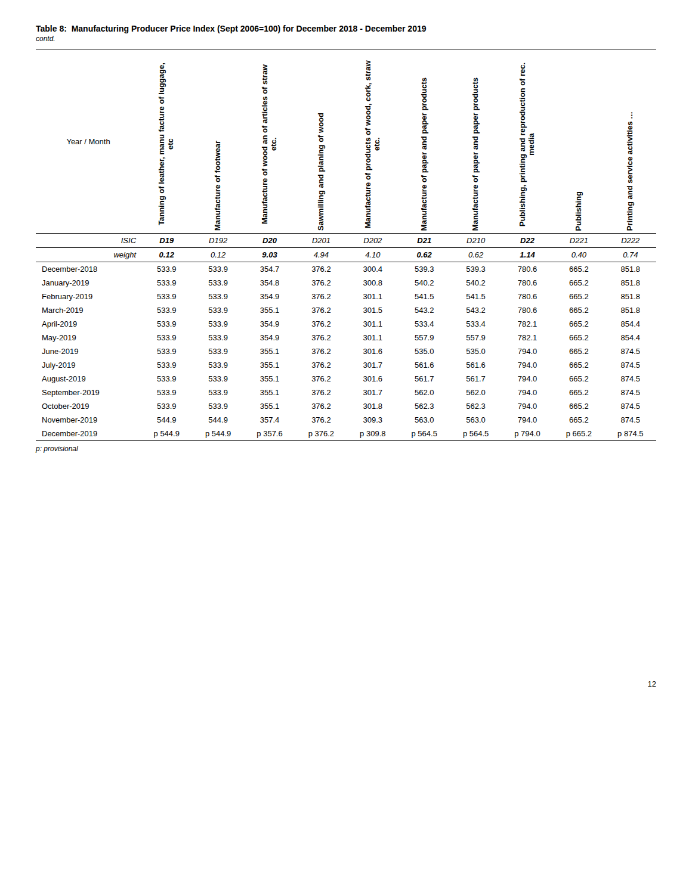Table 8: Manufacturing Producer Price Index (Sept 2006=100) for December 2018 - December 2019
contd.
| Year / Month | Tanning of leather, manu facture of luggage, etc | Manufacture of footwear | Manufacture of wood an of articles of straw etc. | Sawmilling and planing of wood | Manufacture of products of wood, cork, straw etc. | Manufacture of paper and paper products | Manufacture of paper and paper products | Publishing, printing and reproduction of rec. media | Publishing | Printing and service activities … |
| --- | --- | --- | --- | --- | --- | --- | --- | --- | --- | --- |
| ISIC | D19 | D192 | D20 | D201 | D202 | D21 | D210 | D22 | D221 | D222 |
| weight | 0.12 | 0.12 | 9.03 | 4.94 | 4.10 | 0.62 | 0.62 | 1.14 | 0.40 | 0.74 |
| December-2018 | 533.9 | 533.9 | 354.7 | 376.2 | 300.4 | 539.3 | 539.3 | 780.6 | 665.2 | 851.8 |
| January-2019 | 533.9 | 533.9 | 354.8 | 376.2 | 300.8 | 540.2 | 540.2 | 780.6 | 665.2 | 851.8 |
| February-2019 | 533.9 | 533.9 | 354.9 | 376.2 | 301.1 | 541.5 | 541.5 | 780.6 | 665.2 | 851.8 |
| March-2019 | 533.9 | 533.9 | 355.1 | 376.2 | 301.5 | 543.2 | 543.2 | 780.6 | 665.2 | 851.8 |
| April-2019 | 533.9 | 533.9 | 354.9 | 376.2 | 301.1 | 533.4 | 533.4 | 782.1 | 665.2 | 854.4 |
| May-2019 | 533.9 | 533.9 | 354.9 | 376.2 | 301.1 | 557.9 | 557.9 | 782.1 | 665.2 | 854.4 |
| June-2019 | 533.9 | 533.9 | 355.1 | 376.2 | 301.6 | 535.0 | 535.0 | 794.0 | 665.2 | 874.5 |
| July-2019 | 533.9 | 533.9 | 355.1 | 376.2 | 301.7 | 561.6 | 561.6 | 794.0 | 665.2 | 874.5 |
| August-2019 | 533.9 | 533.9 | 355.1 | 376.2 | 301.6 | 561.7 | 561.7 | 794.0 | 665.2 | 874.5 |
| September-2019 | 533.9 | 533.9 | 355.1 | 376.2 | 301.7 | 562.0 | 562.0 | 794.0 | 665.2 | 874.5 |
| October-2019 | 533.9 | 533.9 | 355.1 | 376.2 | 301.8 | 562.3 | 562.3 | 794.0 | 665.2 | 874.5 |
| November-2019 | 544.9 | 544.9 | 357.4 | 376.2 | 309.3 | 563.0 | 563.0 | 794.0 | 665.2 | 874.5 |
| December-2019 | p 544.9 | p 544.9 | p 357.6 | p 376.2 | p 309.8 | p 564.5 | p 564.5 | p 794.0 | p 665.2 | p 874.5 |
p: provisional
12